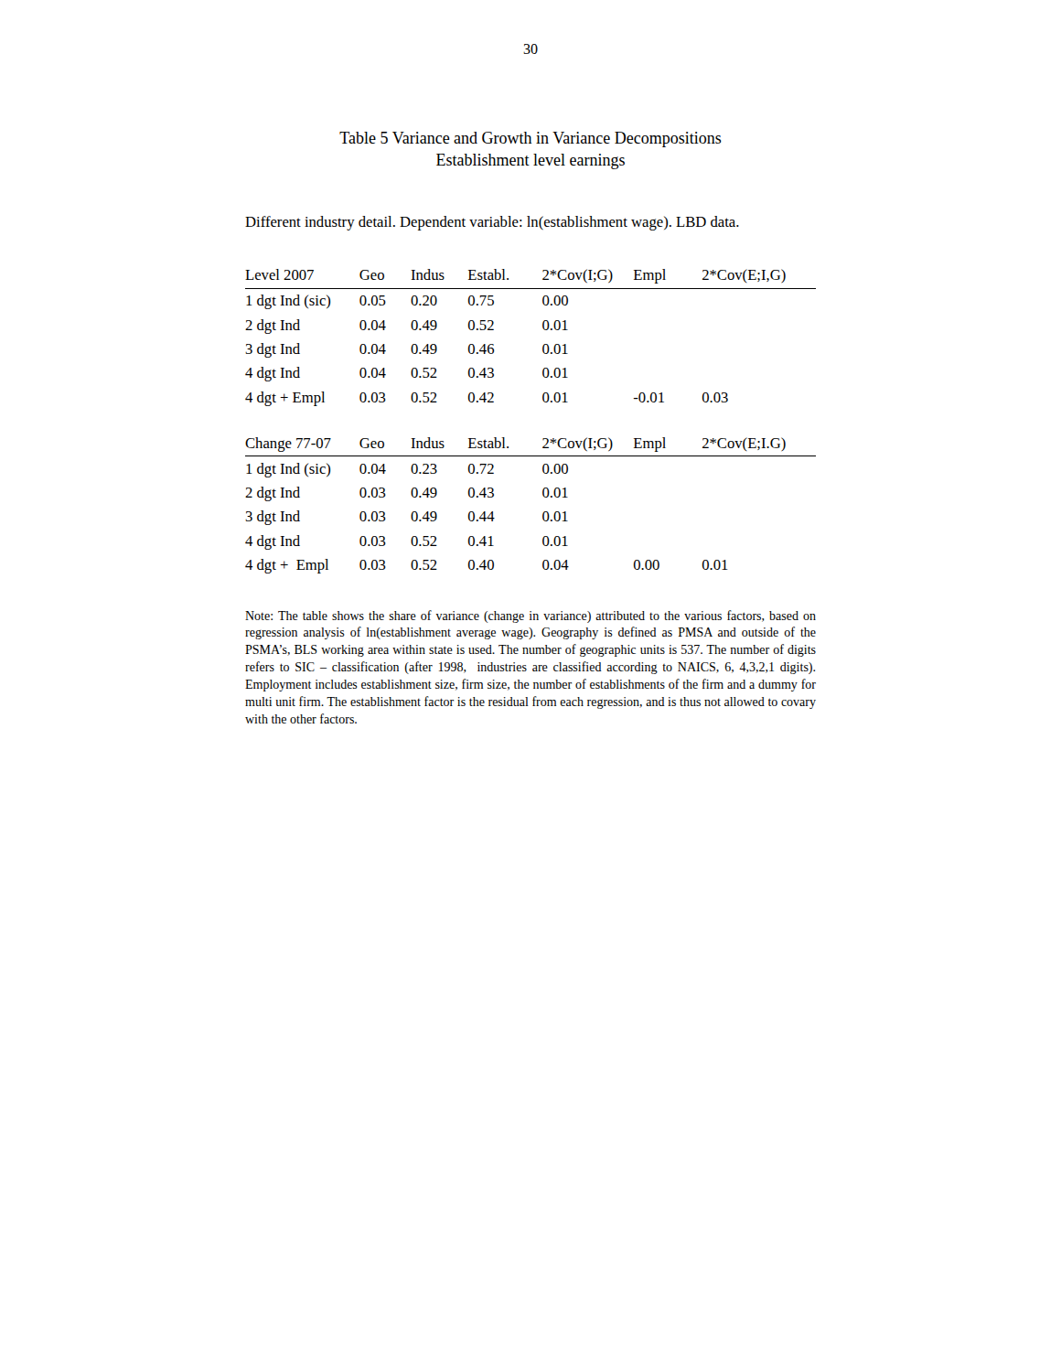30
Table 5 Variance and Growth in Variance Decompositions
Establishment level earnings
Different industry detail. Dependent variable: ln(establishment wage). LBD data.
| Level 2007 | Geo | Indus | Establ. | 2*Cov(I;G) | Empl | 2*Cov(E;I,G) |
| --- | --- | --- | --- | --- | --- | --- |
| 1 dgt Ind (sic) | 0.05 | 0.20 | 0.75 | 0.00 | | |
| 2 dgt Ind | 0.04 | 0.49 | 0.52 | 0.01 | | |
| 3 dgt Ind | 0.04 | 0.49 | 0.46 | 0.01 | | |
| 4 dgt Ind | 0.04 | 0.52 | 0.43 | 0.01 | | |
| 4 dgt + Empl | 0.03 | 0.52 | 0.42 | 0.01 | -0.01 | 0.03 |
| Change 77-07 | Geo | Indus | Establ. | 2*Cov(I;G) | Empl | 2*Cov(E;I.G) |
| --- | --- | --- | --- | --- | --- | --- |
| 1 dgt Ind (sic) | 0.04 | 0.23 | 0.72 | 0.00 | | |
| 2 dgt Ind | 0.03 | 0.49 | 0.43 | 0.01 | | |
| 3 dgt Ind | 0.03 | 0.49 | 0.44 | 0.01 | | |
| 4 dgt Ind | 0.03 | 0.52 | 0.41 | 0.01 | | |
| 4 dgt + Empl | 0.03 | 0.52 | 0.40 | 0.04 | 0.00 | 0.01 |
Note: The table shows the share of variance (change in variance) attributed to the various factors, based on regression analysis of ln(establishment average wage). Geography is defined as PMSA and outside of the PSMA’s, BLS working area within state is used. The number of geographic units is 537. The number of digits refers to SIC – classification (after 1998, industries are classified according to NAICS, 6, 4,3,2,1 digits). Employment includes establishment size, firm size, the number of establishments of the firm and a dummy for multi unit firm. The establishment factor is the residual from each regression, and is thus not allowed to covary with the other factors.